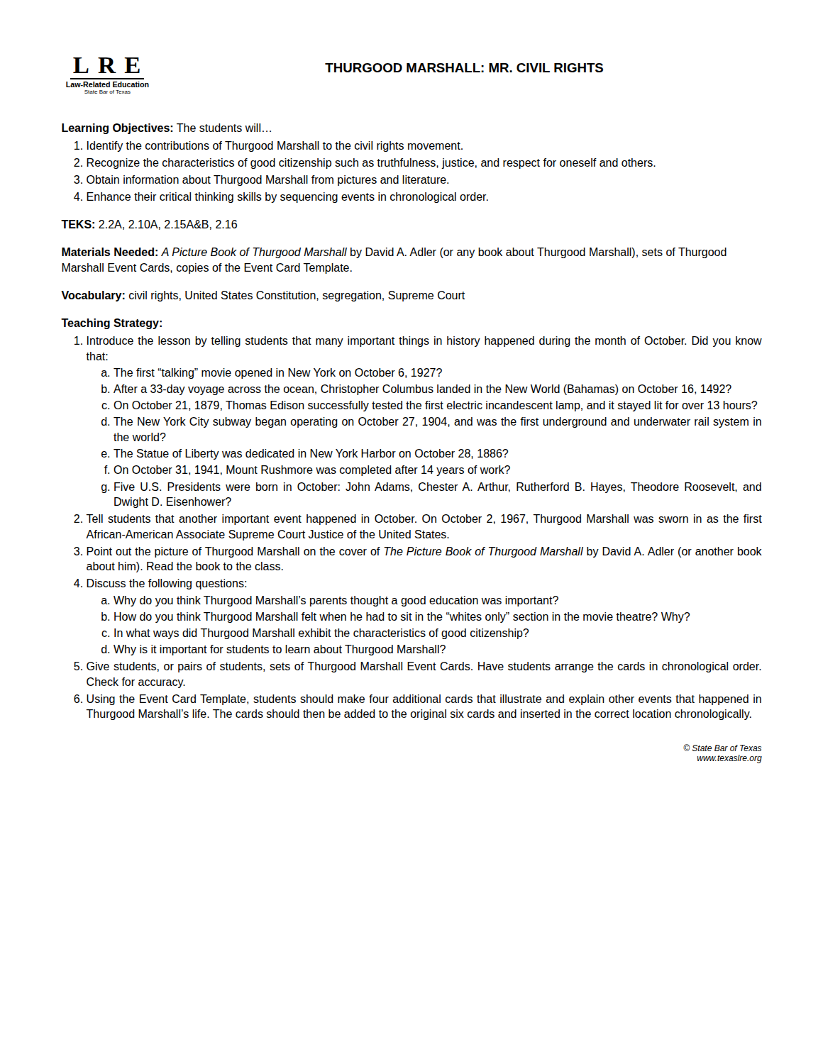L R E
Law-Related Education
State Bar of Texas
THURGOOD MARSHALL: MR. CIVIL RIGHTS
Learning Objectives: The students will…
Identify the contributions of Thurgood Marshall to the civil rights movement.
Recognize the characteristics of good citizenship such as truthfulness, justice, and respect for oneself and others.
Obtain information about Thurgood Marshall from pictures and literature.
Enhance their critical thinking skills by sequencing events in chronological order.
TEKS: 2.2A, 2.10A, 2.15A&B, 2.16
Materials Needed: A Picture Book of Thurgood Marshall by David A. Adler (or any book about Thurgood Marshall), sets of Thurgood Marshall Event Cards, copies of the Event Card Template.
Vocabulary: civil rights, United States Constitution, segregation, Supreme Court
Teaching Strategy:
Introduce the lesson by telling students that many important things in history happened during the month of October. Did you know that:
The first “talking” movie opened in New York on October 6, 1927?
After a 33-day voyage across the ocean, Christopher Columbus landed in the New World (Bahamas) on October 16, 1492?
On October 21, 1879, Thomas Edison successfully tested the first electric incandescent lamp, and it stayed lit for over 13 hours?
The New York City subway began operating on October 27, 1904, and was the first underground and underwater rail system in the world?
The Statue of Liberty was dedicated in New York Harbor on October 28, 1886?
On October 31, 1941, Mount Rushmore was completed after 14 years of work?
Five U.S. Presidents were born in October: John Adams, Chester A. Arthur, Rutherford B. Hayes, Theodore Roosevelt, and Dwight D. Eisenhower?
Tell students that another important event happened in October. On October 2, 1967, Thurgood Marshall was sworn in as the first African-American Associate Supreme Court Justice of the United States.
Point out the picture of Thurgood Marshall on the cover of The Picture Book of Thurgood Marshall by David A. Adler (or another book about him). Read the book to the class.
Discuss the following questions:
Why do you think Thurgood Marshall’s parents thought a good education was important?
How do you think Thurgood Marshall felt when he had to sit in the “whites only” section in the movie theatre? Why?
In what ways did Thurgood Marshall exhibit the characteristics of good citizenship?
Why is it important for students to learn about Thurgood Marshall?
Give students, or pairs of students, sets of Thurgood Marshall Event Cards. Have students arrange the cards in chronological order. Check for accuracy.
Using the Event Card Template, students should make four additional cards that illustrate and explain other events that happened in Thurgood Marshall’s life. The cards should then be added to the original six cards and inserted in the correct location chronologically.
© State Bar of Texas
www.texaslre.org